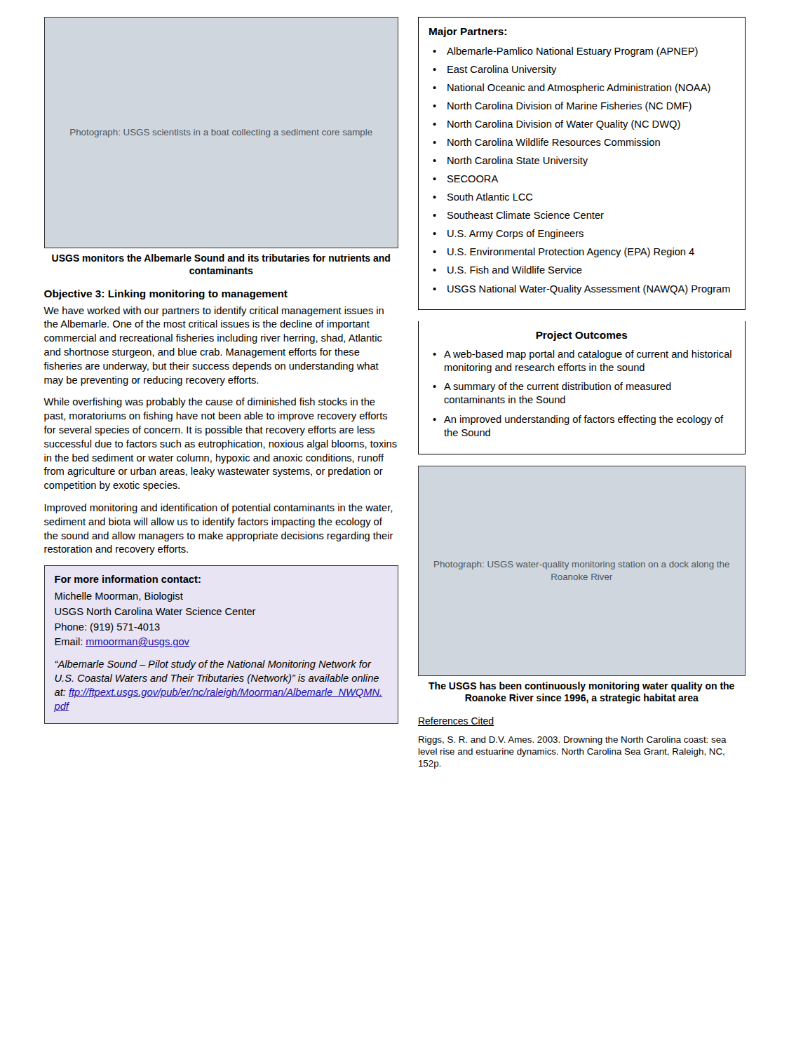Photograph: USGS scientists in a boat collecting a sediment core sample
USGS monitors the Albemarle Sound and its tributaries for nutrients and contaminants
Objective 3: Linking monitoring to management
We have worked with our partners to identify critical management issues in the Albemarle. One of the most critical issues is the decline of important commercial and recreational fisheries including river herring, shad, Atlantic and shortnose sturgeon, and blue crab. Management efforts for these fisheries are underway, but their success depends on understanding what may be preventing or reducing recovery efforts.
While overfishing was probably the cause of diminished fish stocks in the past, moratoriums on fishing have not been able to improve recovery efforts for several species of concern. It is possible that recovery efforts are less successful due to factors such as eutrophication, noxious algal blooms, toxins in the bed sediment or water column, hypoxic and anoxic conditions, runoff from agriculture or urban areas, leaky wastewater systems, or predation or competition by exotic species.
Improved monitoring and identification of potential contaminants in the water, sediment and biota will allow us to identify factors impacting the ecology of the sound and allow managers to make appropriate decisions regarding their restoration and recovery efforts.
For more information contact:
Michelle Moorman, Biologist
USGS North Carolina Water Science Center
Phone: (919) 571-4013
Email: mmoorman@usgs.gov
“Albemarle Sound – Pilot study of the National Monitoring Network for U.S. Coastal Waters and Their Tributaries (Network)” is available online at: ftp://ftpext.usgs.gov/pub/er/nc/raleigh/Moorman/Albemarle_NWQMN.pdf
Major Partners:
Albemarle-Pamlico National Estuary Program (APNEP)
East Carolina University
National Oceanic and Atmospheric Administration (NOAA)
North Carolina Division of Marine Fisheries (NC DMF)
North Carolina Division of Water Quality (NC DWQ)
North Carolina Wildlife Resources Commission
North Carolina State University
SECOORA
South Atlantic LCC
Southeast Climate Science Center
U.S. Army Corps of Engineers
U.S. Environmental Protection Agency (EPA) Region 4
U.S. Fish and Wildlife Service
USGS National Water-Quality Assessment (NAWQA) Program
Project Outcomes
A web-based map portal and catalogue of current and historical monitoring and research efforts in the sound
A summary of the current distribution of measured contaminants in the Sound
An improved understanding of factors effecting the ecology of the Sound
Photograph: USGS water-quality monitoring station on a dock along the Roanoke River
The USGS has been continuously monitoring water quality on the Roanoke River since 1996, a strategic habitat area
References Cited
Riggs, S. R. and D.V. Ames. 2003. Drowning the North Carolina coast: sea level rise and estuarine dynamics. North Carolina Sea Grant, Raleigh, NC, 152p.